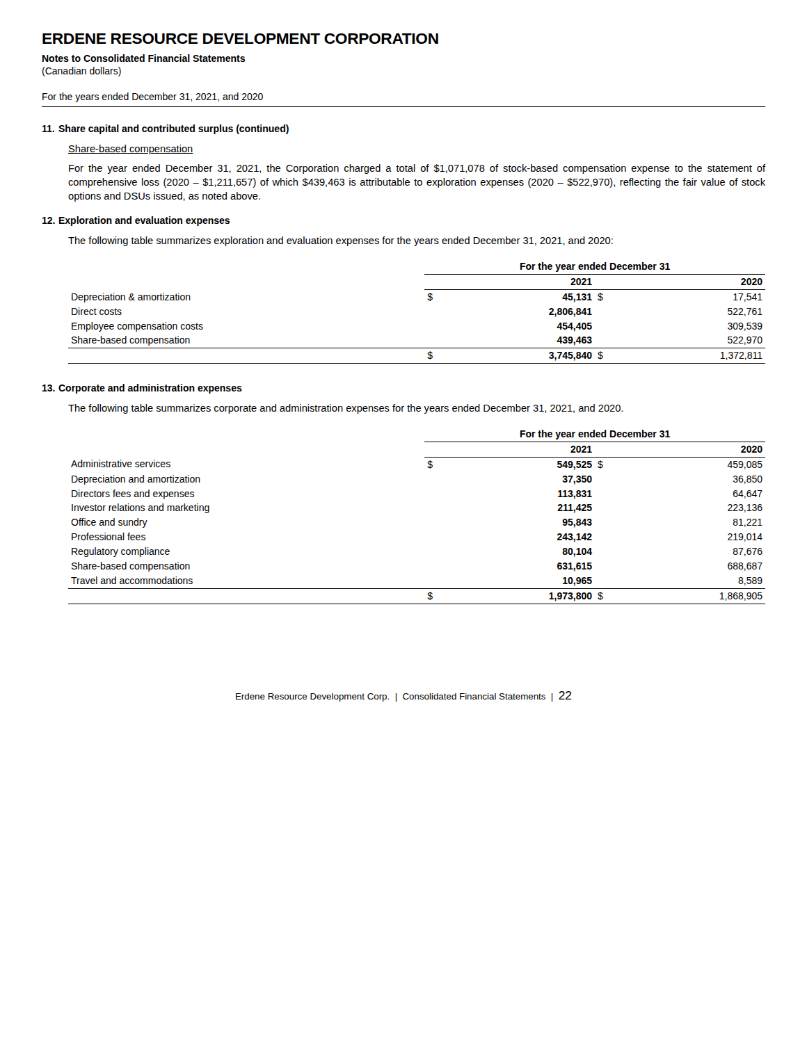ERDENE RESOURCE DEVELOPMENT CORPORATION
Notes to Consolidated Financial Statements
(Canadian dollars)
For the years ended December 31, 2021, and 2020
11. Share capital and contributed surplus (continued)
Share-based compensation
For the year ended December 31, 2021, the Corporation charged a total of $1,071,078 of stock-based compensation expense to the statement of comprehensive loss (2020 – $1,211,657) of which $439,463 is attributable to exploration expenses (2020 – $522,970), reflecting the fair value of stock options and DSUs issued, as noted above.
12. Exploration and evaluation expenses
The following table summarizes exploration and evaluation expenses for the years ended December 31, 2021, and 2020:
| | For the year ended December 31 |
| | | 2021 | | 2020 |
| Depreciation & amortization | $ | 45,131 | $ | 17,541 |
| Direct costs | | 2,806,841 | | 522,761 |
| Employee compensation costs | | 454,405 | | 309,539 |
| Share-based compensation | | 439,463 | | 522,970 |
| | $ | 3,745,840 | $ | 1,372,811 |
13. Corporate and administration expenses
The following table summarizes corporate and administration expenses for the years ended December 31, 2021, and 2020.
| | For the year ended December 31 |
| | | 2021 | | 2020 |
| Administrative services | $ | 549,525 | $ | 459,085 |
| Depreciation and amortization | | 37,350 | | 36,850 |
| Directors fees and expenses | | 113,831 | | 64,647 |
| Investor relations and marketing | | 211,425 | | 223,136 |
| Office and sundry | | 95,843 | | 81,221 |
| Professional fees | | 243,142 | | 219,014 |
| Regulatory compliance | | 80,104 | | 87,676 |
| Share-based compensation | | 631,615 | | 688,687 |
| Travel and accommodations | | 10,965 | | 8,589 |
| | $ | 1,973,800 | $ | 1,868,905 |
Erdene Resource Development Corp. | Consolidated Financial Statements | 22